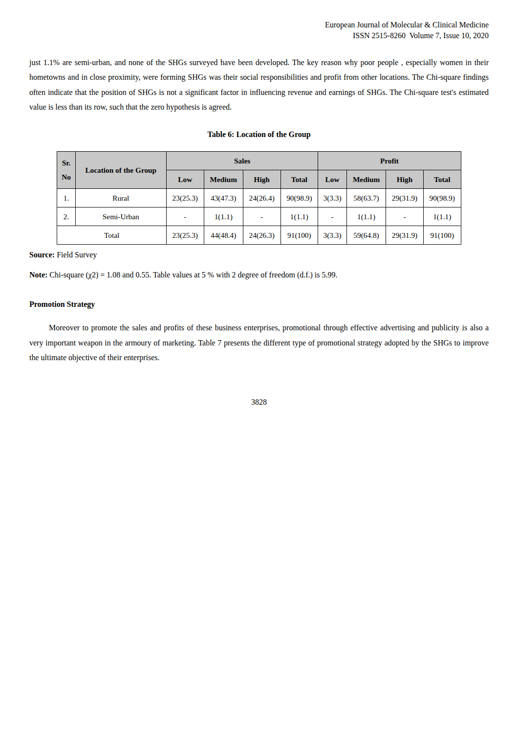European Journal of Molecular & Clinical Medicine
ISSN 2515-8260 Volume 7, Issue 10, 2020
just 1.1% are semi-urban, and none of the SHGs surveyed have been developed. The key reason why poor people , especially women in their hometowns and in close proximity, were forming SHGs was their social responsibilities and profit from other locations. The Chi-square findings often indicate that the position of SHGs is not a significant factor in influencing revenue and earnings of SHGs. The Chi-square test's estimated value is less than its row, such that the zero hypothesis is agreed.
Table 6: Location of the Group
| Sr. No | Location of the Group | Sales | Profit |
| --- | --- | --- | --- |
| Low | Medium | High | Total | Low | Medium | High | Total |
| 1. | Rural | 23(25.3) | 43(47.3) | 24(26.4) | 90(98.9) | 3(3.3) | 58(63.7) | 29(31.9) | 90(98.9) |
| 2. | Semi-Urban | - | 1(1.1) | - | 1(1.1) | - | 1(1.1) | - | 1(1.1) |
| Total | 23(25.3) | 44(48.4) | 24(26.3) | 91(100) | 3(3.3) | 59(64.8) | 29(31.9) | 91(100) |
Source: Field Survey
Note: Chi-square (χ2) = 1.08 and 0.55. Table values at 5 % with 2 degree of freedom (d.f.) is 5.99.
Promotion Strategy
Moreover to promote the sales and profits of these business enterprises, promotional through effective advertising and publicity is also a very important weapon in the armoury of marketing. Table 7 presents the different type of promotional strategy adopted by the SHGs to improve the ultimate objective of their enterprises.
3828